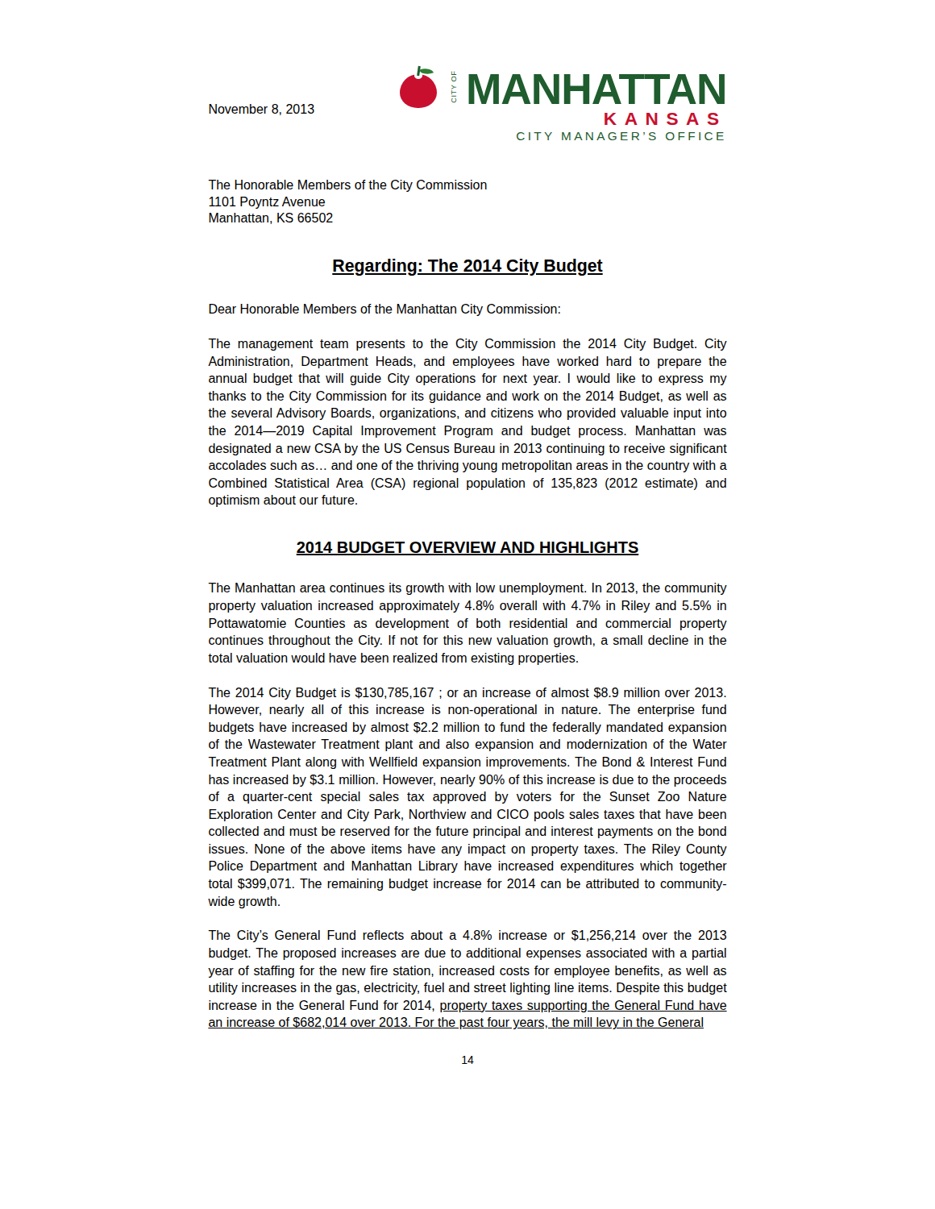November 8, 2013
CITY OF
MANHATTAN
KANSAS
CITY MANAGER’S OFFICE
The Honorable Members of the City Commission
1101 Poyntz Avenue
Manhattan, KS 66502
Regarding: The 2014 City Budget
Dear Honorable Members of the Manhattan City Commission:
The management team presents to the City Commission the 2014 City Budget. City Administration, Department Heads, and employees have worked hard to prepare the annual budget that will guide City operations for next year. I would like to express my thanks to the City Commission for its guidance and work on the 2014 Budget, as well as the several Advisory Boards, organizations, and citizens who provided valuable input into the 2014—2019 Capital Improvement Program and budget process. Manhattan was designated a new CSA by the US Census Bureau in 2013 continuing to receive significant accolades such as… and one of the thriving young metropolitan areas in the country with a Combined Statistical Area (CSA) regional population of 135,823 (2012 estimate) and optimism about our future.
2014 BUDGET OVERVIEW AND HIGHLIGHTS
The Manhattan area continues its growth with low unemployment. In 2013, the community property valuation increased approximately 4.8% overall with 4.7% in Riley and 5.5% in Pottawatomie Counties as development of both residential and commercial property continues throughout the City. If not for this new valuation growth, a small decline in the total valuation would have been realized from existing properties.
The 2014 City Budget is $130,785,167 ; or an increase of almost $8.9 million over 2013. However, nearly all of this increase is non-operational in nature. The enterprise fund budgets have increased by almost $2.2 million to fund the federally mandated expansion of the Wastewater Treatment plant and also expansion and modernization of the Water Treatment Plant along with Wellfield expansion improvements. The Bond & Interest Fund has increased by $3.1 million. However, nearly 90% of this increase is due to the proceeds of a quarter-cent special sales tax approved by voters for the Sunset Zoo Nature Exploration Center and City Park, Northview and CICO pools sales taxes that have been collected and must be reserved for the future principal and interest payments on the bond issues. None of the above items have any impact on property taxes. The Riley County Police Department and Manhattan Library have increased expenditures which together total $399,071. The remaining budget increase for 2014 can be attributed to community-wide growth.
The City’s General Fund reflects about a 4.8% increase or $1,256,214 over the 2013 budget. The proposed increases are due to additional expenses associated with a partial year of staffing for the new fire station, increased costs for employee benefits, as well as utility increases in the gas, electricity, fuel and street lighting line items. Despite this budget increase in the General Fund for 2014, property taxes supporting the General Fund have an increase of $682,014 over 2013. For the past four years, the mill levy in the General
14